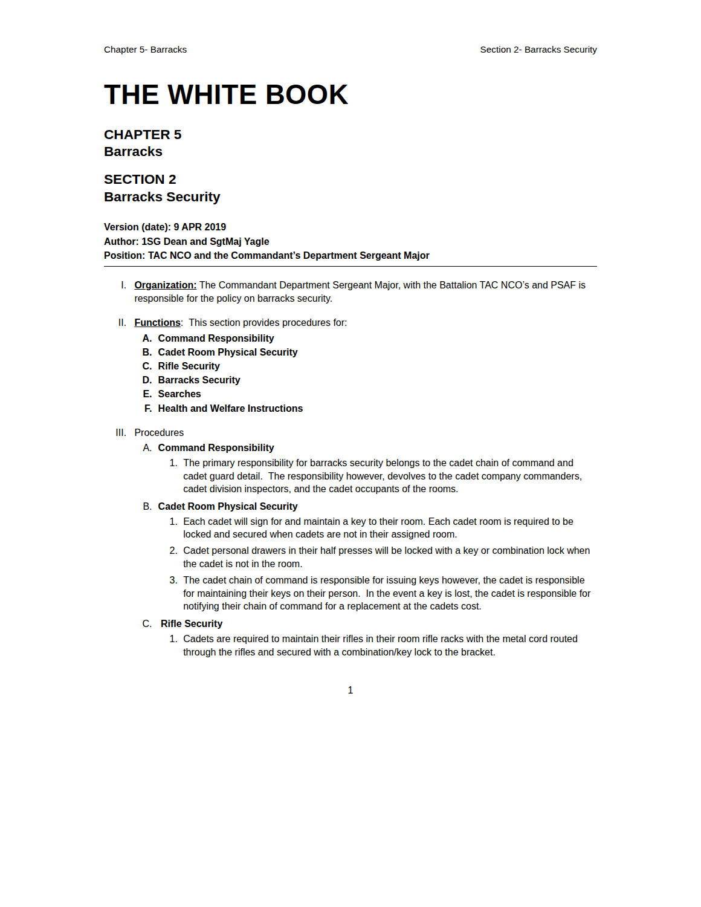Chapter 5- Barracks Section 2- Barracks Security
THE WHITE BOOK
CHAPTER 5
Barracks
SECTION 2
Barracks Security
Version (date): 9 APR 2019
Author: 1SG Dean and SgtMaj Yagle
Position: TAC NCO and the Commandant’s Department Sergeant Major
Organization: The Commandant Department Sergeant Major, with the Battalion TAC NCO’s and PSAF is responsible for the policy on barracks security.
Functions: This section provides procedures for:
Command Responsibility
Cadet Room Physical Security
Rifle Security
Barracks Security
Searches
Health and Welfare Instructions
Procedures
Command Responsibility
The primary responsibility for barracks security belongs to the cadet chain of command and cadet guard detail. The responsibility however, devolves to the cadet company commanders, cadet division inspectors, and the cadet occupants of the rooms.
Cadet Room Physical Security
Each cadet will sign for and maintain a key to their room. Each cadet room is required to be locked and secured when cadets are not in their assigned room.
Cadet personal drawers in their half presses will be locked with a key or combination lock when the cadet is not in the room.
The cadet chain of command is responsible for issuing keys however, the cadet is responsible for maintaining their keys on their person. In the event a key is lost, the cadet is responsible for notifying their chain of command for a replacement at the cadets cost.
Rifle Security
Cadets are required to maintain their rifles in their room rifle racks with the metal cord routed through the rifles and secured with a combination/key lock to the bracket.
1